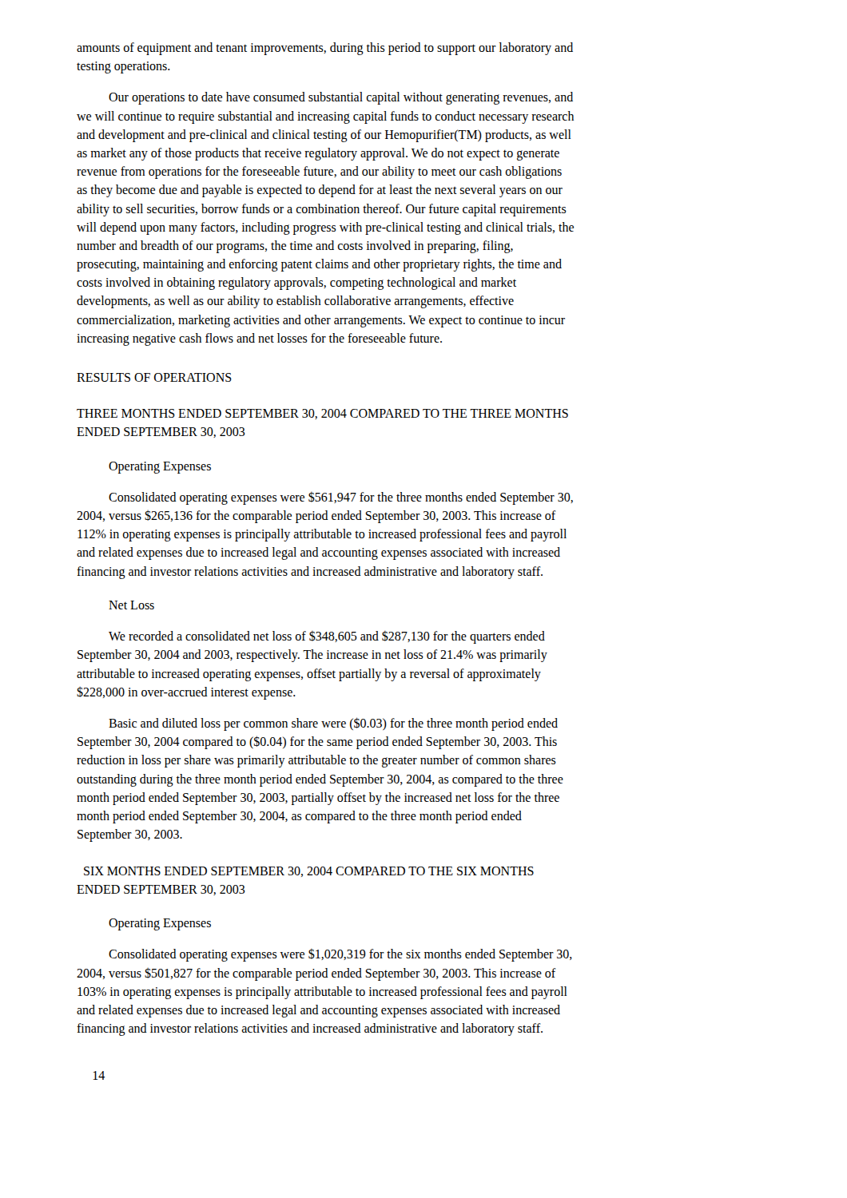amounts of equipment and tenant improvements, during this period to support our laboratory and testing operations.
Our operations to date have consumed substantial capital without generating revenues, and we will continue to require substantial and increasing capital funds to conduct necessary research and development and pre-clinical and clinical testing of our Hemopurifier(TM) products, as well as market any of those products that receive regulatory approval. We do not expect to generate revenue from operations for the foreseeable future, and our ability to meet our cash obligations as they become due and payable is expected to depend for at least the next several years on our ability to sell securities, borrow funds or a combination thereof. Our future capital requirements will depend upon many factors, including progress with pre-clinical testing and clinical trials, the number and breadth of our programs, the time and costs involved in preparing, filing, prosecuting, maintaining and enforcing patent claims and other proprietary rights, the time and costs involved in obtaining regulatory approvals, competing technological and market developments, as well as our ability to establish collaborative arrangements, effective commercialization, marketing activities and other arrangements. We expect to continue to incur increasing negative cash flows and net losses for the foreseeable future.
Results of Operations
Three Months Ended September 30, 2004 Compared to the Three Months Ended September 30, 2003
Operating Expenses
Consolidated operating expenses were $561,947 for the three months ended September 30, 2004, versus $265,136 for the comparable period ended September 30, 2003. This increase of 112% in operating expenses is principally attributable to increased professional fees and payroll and related expenses due to increased legal and accounting expenses associated with increased financing and investor relations activities and increased administrative and laboratory staff.
Net Loss
We recorded a consolidated net loss of $348,605 and $287,130 for the quarters ended September 30, 2004 and 2003, respectively. The increase in net loss of 21.4% was primarily attributable to increased operating expenses, offset partially by a reversal of approximately $228,000 in over-accrued interest expense.
Basic and diluted loss per common share were ($0.03) for the three month period ended September 30, 2004 compared to ($0.04) for the same period ended September 30, 2003. This reduction in loss per share was primarily attributable to the greater number of common shares outstanding during the three month period ended September 30, 2004, as compared to the three month period ended September 30, 2003, partially offset by the increased net loss for the three month period ended September 30, 2004, as compared to the three month period ended September 30, 2003.
Six Months Ended September 30, 2004 Compared to the Six Months Ended September 30, 2003
Operating Expenses
Consolidated operating expenses were $1,020,319 for the six months ended September 30, 2004, versus $501,827 for the comparable period ended September 30, 2003. This increase of 103% in operating expenses is principally attributable to increased professional fees and payroll and related expenses due to increased legal and accounting expenses associated with increased financing and investor relations activities and increased administrative and laboratory staff.
14